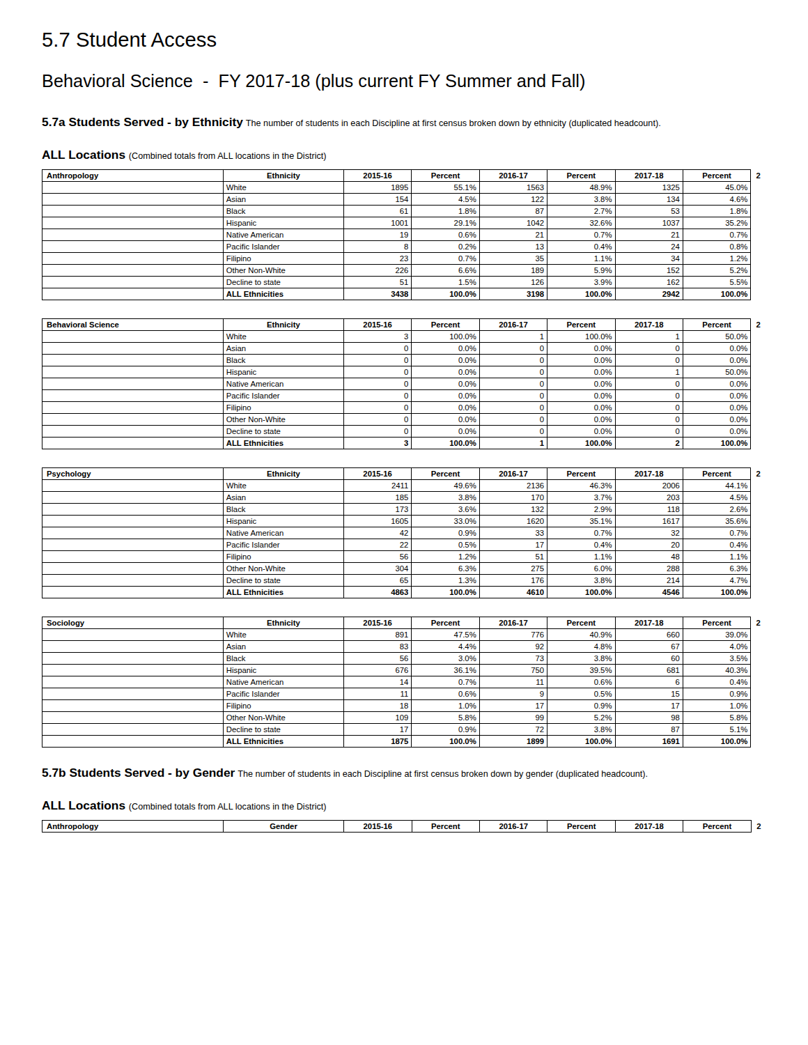5.7 Student Access
Behavioral Science - FY 2017-18 (plus current FY Summer and Fall)
5.7a Students Served - by Ethnicity The number of students in each Discipline at first census broken down by ethnicity (duplicated headcount).
ALL Locations (Combined totals from ALL locations in the District)
| Anthropology | Ethnicity | 2015-16 | Percent | 2016-17 | Percent | 2017-18 | Percent | 2 |
| --- | --- | --- | --- | --- | --- | --- | --- | --- |
| | White | 1895 | 55.1% | 1563 | 48.9% | 1325 | 45.0% | |
| | Asian | 154 | 4.5% | 122 | 3.8% | 134 | 4.6% | |
| | Black | 61 | 1.8% | 87 | 2.7% | 53 | 1.8% | |
| | Hispanic | 1001 | 29.1% | 1042 | 32.6% | 1037 | 35.2% | |
| | Native American | 19 | 0.6% | 21 | 0.7% | 21 | 0.7% | |
| | Pacific Islander | 8 | 0.2% | 13 | 0.4% | 24 | 0.8% | |
| | Filipino | 23 | 0.7% | 35 | 1.1% | 34 | 1.2% | |
| | Other Non-White | 226 | 6.6% | 189 | 5.9% | 152 | 5.2% | |
| | Decline to state | 51 | 1.5% | 126 | 3.9% | 162 | 5.5% | |
| | ALL Ethnicities | 3438 | 100.0% | 3198 | 100.0% | 2942 | 100.0% | |
| Behavioral Science | Ethnicity | 2015-16 | Percent | 2016-17 | Percent | 2017-18 | Percent | 2 |
| --- | --- | --- | --- | --- | --- | --- | --- | --- |
| | White | 3 | 100.0% | 1 | 100.0% | 1 | 50.0% | |
| | Asian | 0 | 0.0% | 0 | 0.0% | 0 | 0.0% | |
| | Black | 0 | 0.0% | 0 | 0.0% | 0 | 0.0% | |
| | Hispanic | 0 | 0.0% | 0 | 0.0% | 1 | 50.0% | |
| | Native American | 0 | 0.0% | 0 | 0.0% | 0 | 0.0% | |
| | Pacific Islander | 0 | 0.0% | 0 | 0.0% | 0 | 0.0% | |
| | Filipino | 0 | 0.0% | 0 | 0.0% | 0 | 0.0% | |
| | Other Non-White | 0 | 0.0% | 0 | 0.0% | 0 | 0.0% | |
| | Decline to state | 0 | 0.0% | 0 | 0.0% | 0 | 0.0% | |
| | ALL Ethnicities | 3 | 100.0% | 1 | 100.0% | 2 | 100.0% | |
| Psychology | Ethnicity | 2015-16 | Percent | 2016-17 | Percent | 2017-18 | Percent | 2 |
| --- | --- | --- | --- | --- | --- | --- | --- | --- |
| | White | 2411 | 49.6% | 2136 | 46.3% | 2006 | 44.1% | |
| | Asian | 185 | 3.8% | 170 | 3.7% | 203 | 4.5% | |
| | Black | 173 | 3.6% | 132 | 2.9% | 118 | 2.6% | |
| | Hispanic | 1605 | 33.0% | 1620 | 35.1% | 1617 | 35.6% | |
| | Native American | 42 | 0.9% | 33 | 0.7% | 32 | 0.7% | |
| | Pacific Islander | 22 | 0.5% | 17 | 0.4% | 20 | 0.4% | |
| | Filipino | 56 | 1.2% | 51 | 1.1% | 48 | 1.1% | |
| | Other Non-White | 304 | 6.3% | 275 | 6.0% | 288 | 6.3% | |
| | Decline to state | 65 | 1.3% | 176 | 3.8% | 214 | 4.7% | |
| | ALL Ethnicities | 4863 | 100.0% | 4610 | 100.0% | 4546 | 100.0% | |
| Sociology | Ethnicity | 2015-16 | Percent | 2016-17 | Percent | 2017-18 | Percent | 2 |
| --- | --- | --- | --- | --- | --- | --- | --- | --- |
| | White | 891 | 47.5% | 776 | 40.9% | 660 | 39.0% | |
| | Asian | 83 | 4.4% | 92 | 4.8% | 67 | 4.0% | |
| | Black | 56 | 3.0% | 73 | 3.8% | 60 | 3.5% | |
| | Hispanic | 676 | 36.1% | 750 | 39.5% | 681 | 40.3% | |
| | Native American | 14 | 0.7% | 11 | 0.6% | 6 | 0.4% | |
| | Pacific Islander | 11 | 0.6% | 9 | 0.5% | 15 | 0.9% | |
| | Filipino | 18 | 1.0% | 17 | 0.9% | 17 | 1.0% | |
| | Other Non-White | 109 | 5.8% | 99 | 5.2% | 98 | 5.8% | |
| | Decline to state | 17 | 0.9% | 72 | 3.8% | 87 | 5.1% | |
| | ALL Ethnicities | 1875 | 100.0% | 1899 | 100.0% | 1691 | 100.0% | |
5.7b Students Served - by Gender The number of students in each Discipline at first census broken down by gender (duplicated headcount).
ALL Locations (Combined totals from ALL locations in the District)
| Anthropology | Gender | 2015-16 | Percent | 2016-17 | Percent | 2017-18 | Percent | 2 |
| --- | --- | --- | --- | --- | --- | --- | --- | --- |